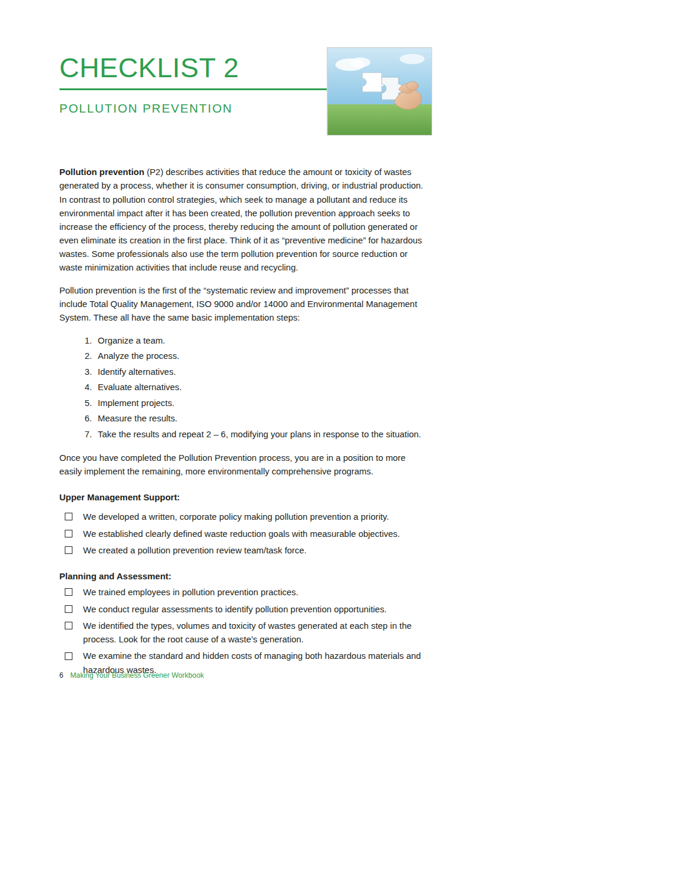CHECKLIST 2
Pollution Prevention
Pollution prevention (P2) describes activities that reduce the amount or toxicity of wastes generated by a process, whether it is consumer consumption, driving, or industrial production. In contrast to pollution control strategies, which seek to manage a pollutant and reduce its environmental impact after it has been created, the pollution prevention approach seeks to increase the efficiency of the process, thereby reducing the amount of pollution generated or even eliminate its creation in the first place. Think of it as “preventive medicine” for hazardous wastes. Some professionals also use the term pollution prevention for source reduction or waste minimization activities that include reuse and recycling.
Pollution prevention is the first of the “systematic review and improvement” processes that include Total Quality Management, ISO 9000 and/or 14000 and Environmental Management System. These all have the same basic implementation steps:
Organize a team.
Analyze the process.
Identify alternatives.
Evaluate alternatives.
Implement projects.
Measure the results.
Take the results and repeat 2 – 6, modifying your plans in response to the situation.
Once you have completed the Pollution Prevention process, you are in a position to more easily implement the remaining, more environmentally comprehensive programs.
Upper Management Support:
We developed a written, corporate policy making pollution prevention a priority.
We established clearly defined waste reduction goals with measurable objectives.
We created a pollution prevention review team/task force.
Planning and Assessment:
We trained employees in pollution prevention practices.
We conduct regular assessments to identify pollution prevention opportunities.
We identified the types, volumes and toxicity of wastes generated at each step in the process. Look for the root cause of a waste’s generation.
We examine the standard and hidden costs of managing both hazardous materials and hazardous wastes.
6 Making Your Business Greener Workbook